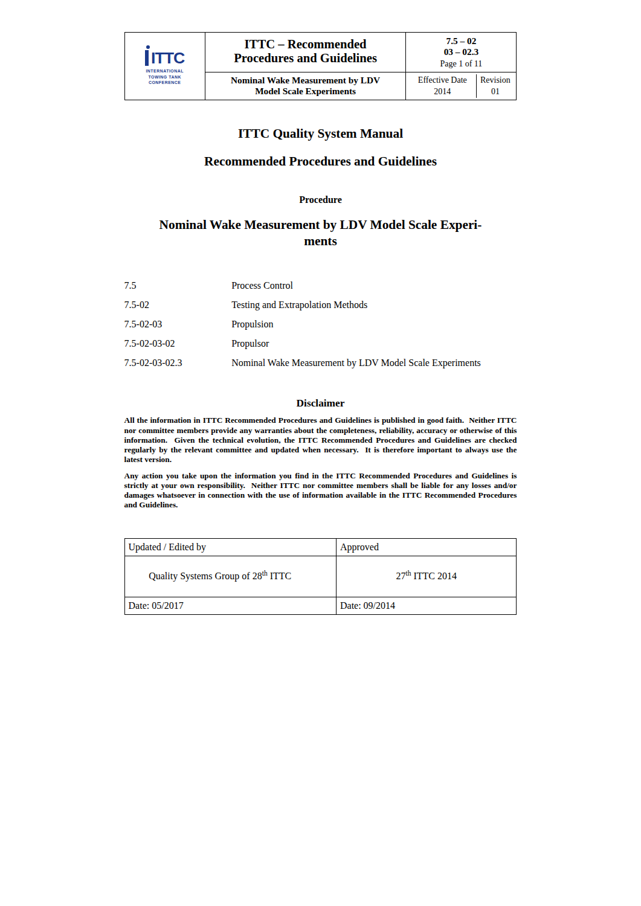| ITTC INTERNATIONAL TOWING TANK CONFERENCE | ITTC – Recommended Procedures and Guidelines | 7.5 – 02 03 – 02.3 Page 1 of 11 |
| Nominal Wake Measurement by LDV Model Scale Experiments | / Effective Date / Revision / / 2014 / 01 / |
ITTC Quality System Manual
Recommended Procedures and Guidelines
Procedure
Nominal Wake Measurement by LDV Model Scale Experi-
ments
| 7.5 | Process Control |
| 7.5-02 | Testing and Extrapolation Methods |
| 7.5-02-03 | Propulsion |
| 7.5-02-03-02 | Propulsor |
| 7.5-02-03-02.3 | Nominal Wake Measurement by LDV Model Scale Experiments |
Disclaimer
All the information in ITTC Recommended Procedures and Guidelines is published in good faith. Neither ITTC nor committee members provide any warranties about the completeness, reliability, accuracy or otherwise of this information. Given the technical evolution, the ITTC Recommended Procedures and Guidelines are checked regularly by the relevant committee and updated when necessary. It is therefore important to always use the latest version.
Any action you take upon the information you find in the ITTC Recommended Procedures and Guidelines is strictly at your own responsibility. Neither ITTC nor committee members shall be liable for any losses and/or damages whatsoever in connection with the use of information available in the ITTC Recommended Procedures and Guidelines.
| Updated / Edited by | Approved |
| Quality Systems Group of 28 th ITTC | 27 th ITTC 2014 |
| Date: 05/2017 | Date: 09/2014 |